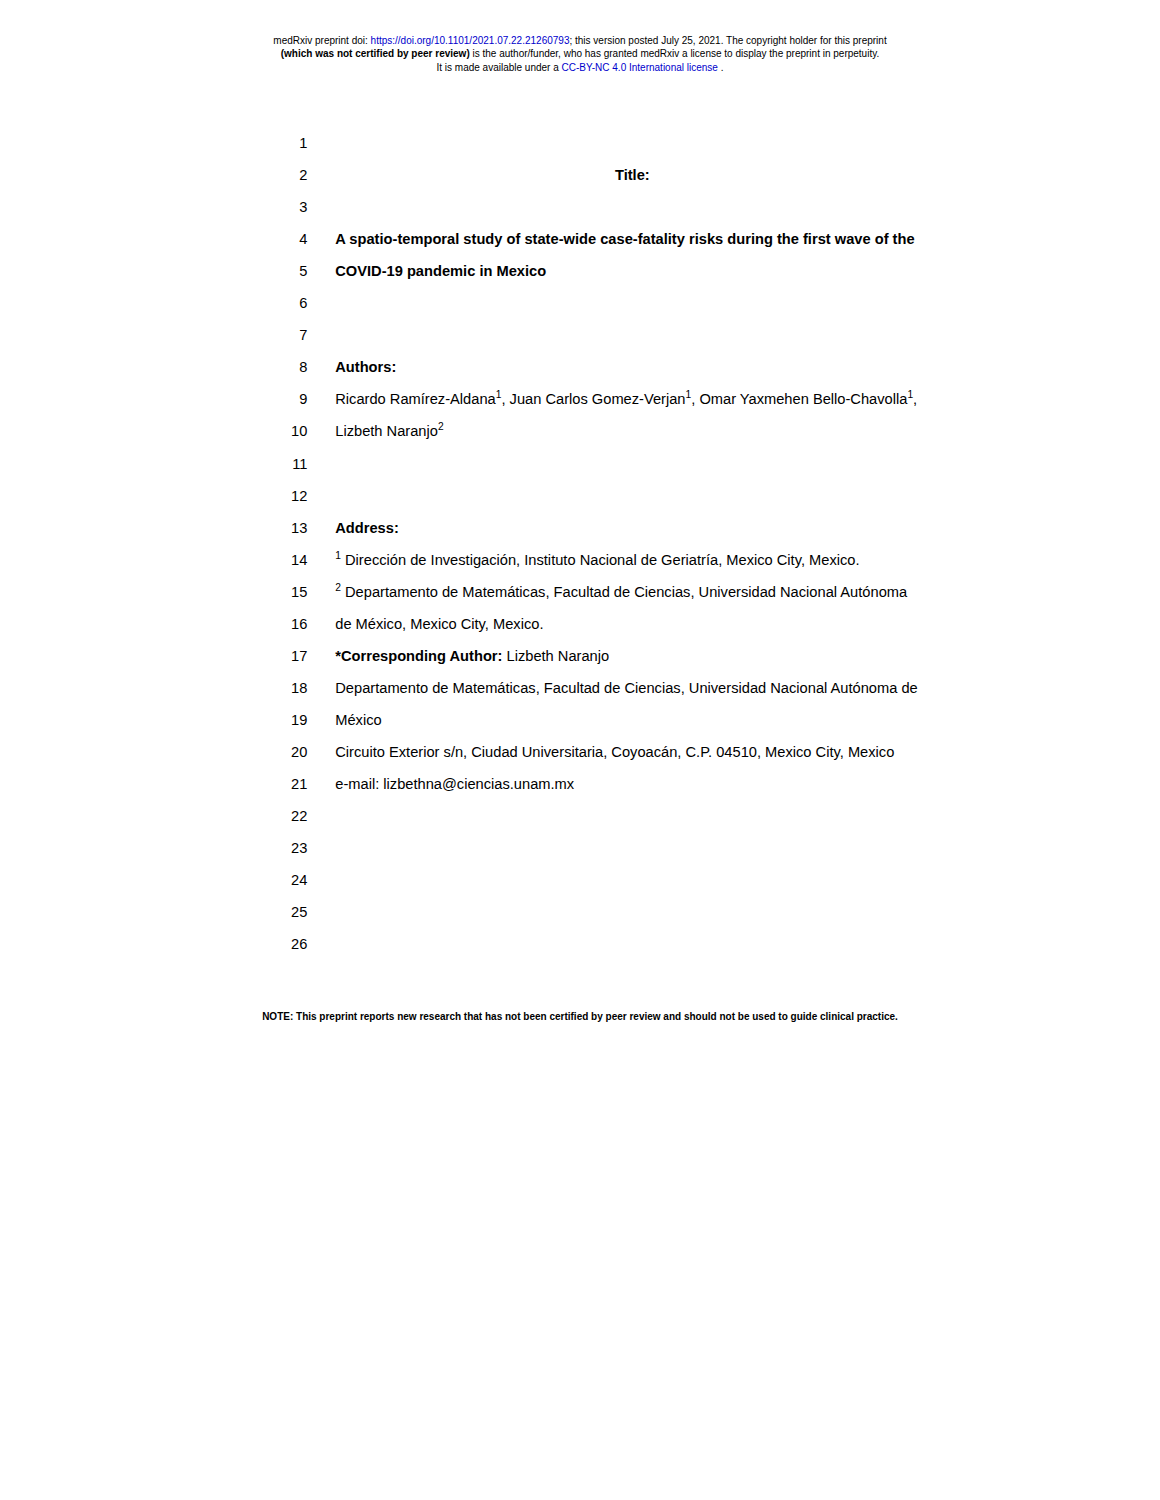medRxiv preprint doi: https://doi.org/10.1101/2021.07.22.21260793; this version posted July 25, 2021. The copyright holder for this preprint
(which was not certified by peer review) is the author/funder, who has granted medRxiv a license to display the preprint in perpetuity.
It is made available under a CC-BY-NC 4.0 International license .
| 1 | |
| 2 | Title: |
| 3 | |
| 4 | A spatio-temporal study of state-wide case-fatality risks during the first wave of the |
| 5 | COVID-19 pandemic in Mexico |
| 6 | |
| 7 | |
| 8 | Authors: |
| 9 | Ricardo Ramírez-Aldana 1 , Juan Carlos Gomez-Verjan 1 , Omar Yaxmehen Bello-Chavolla 1 , |
| 10 | Lizbeth Naranjo 2 |
| 11 | |
| 12 | |
| 13 | Address: |
| 14 | 1 Dirección de Investigación, Instituto Nacional de Geriatría, Mexico City, Mexico. |
| 15 | 2 Departamento de Matemáticas, Facultad de Ciencias, Universidad Nacional Autónoma |
| 16 | de México, Mexico City, Mexico. |
| 17 | *Corresponding Author: Lizbeth Naranjo |
| 18 | Departamento de Matemáticas, Facultad de Ciencias, Universidad Nacional Autónoma de |
| 19 | México |
| 20 | Circuito Exterior s/n, Ciudad Universitaria, Coyoacán, C.P. 04510, Mexico City, Mexico |
| 21 | e-mail: lizbethna@ciencias.unam.mx |
| 22 | |
| 23 | |
| 24 | |
| 25 | |
| 26 | |
NOTE: This preprint reports new research that has not been certified by peer review and should not be used to guide clinical practice.